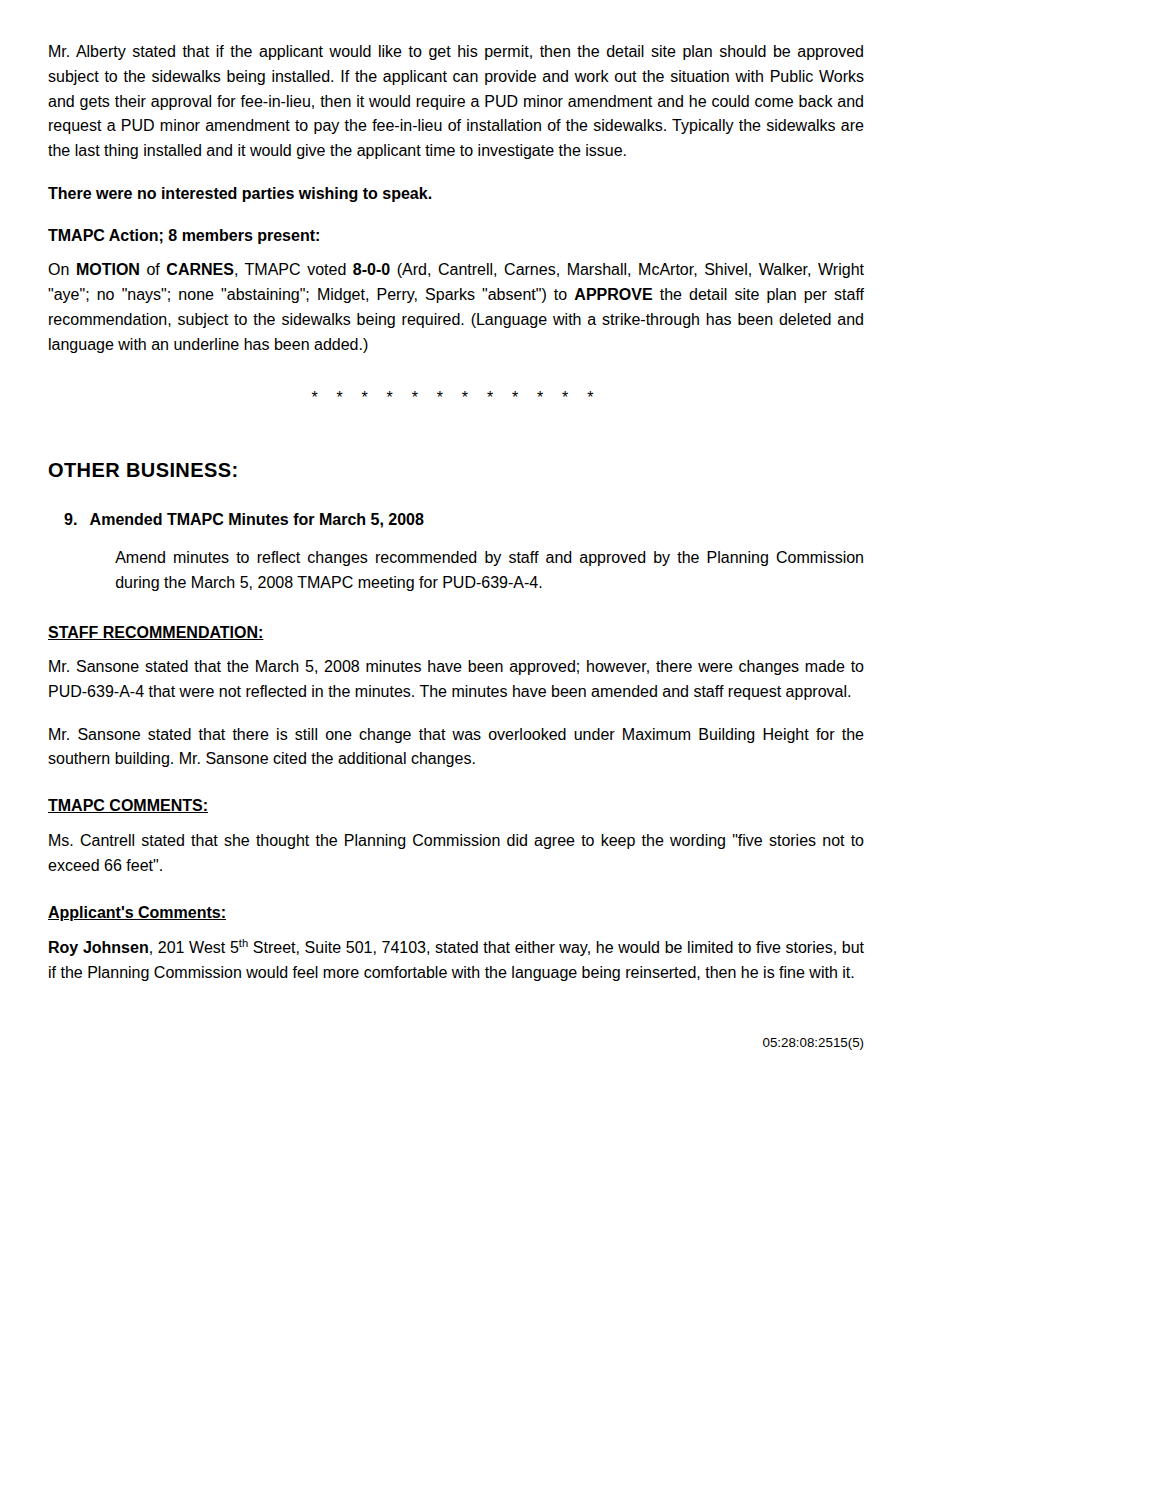Mr. Alberty stated that if the applicant would like to get his permit, then the detail site plan should be approved subject to the sidewalks being installed. If the applicant can provide and work out the situation with Public Works and gets their approval for fee-in-lieu, then it would require a PUD minor amendment and he could come back and request a PUD minor amendment to pay the fee-in-lieu of installation of the sidewalks. Typically the sidewalks are the last thing installed and it would give the applicant time to investigate the issue.
There were no interested parties wishing to speak.
TMAPC Action; 8 members present:
On MOTION of CARNES, TMAPC voted 8-0-0 (Ard, Cantrell, Carnes, Marshall, McArtor, Shivel, Walker, Wright "aye"; no "nays"; none "abstaining"; Midget, Perry, Sparks "absent") to APPROVE the detail site plan per staff recommendation, subject to the sidewalks being required. (Language with a strike-through has been deleted and language with an underline has been added.)
* * * * * * * * * * * *
OTHER BUSINESS:
9. Amended TMAPC Minutes for March 5, 2008
Amend minutes to reflect changes recommended by staff and approved by the Planning Commission during the March 5, 2008 TMAPC meeting for PUD-639-A-4.
STAFF RECOMMENDATION:
Mr. Sansone stated that the March 5, 2008 minutes have been approved; however, there were changes made to PUD-639-A-4 that were not reflected in the minutes. The minutes have been amended and staff request approval.
Mr. Sansone stated that there is still one change that was overlooked under Maximum Building Height for the southern building. Mr. Sansone cited the additional changes.
TMAPC COMMENTS:
Ms. Cantrell stated that she thought the Planning Commission did agree to keep the wording "five stories not to exceed 66 feet".
Applicant's Comments:
Roy Johnsen, 201 West 5th Street, Suite 501, 74103, stated that either way, he would be limited to five stories, but if the Planning Commission would feel more comfortable with the language being reinserted, then he is fine with it.
05:28:08:2515(5)